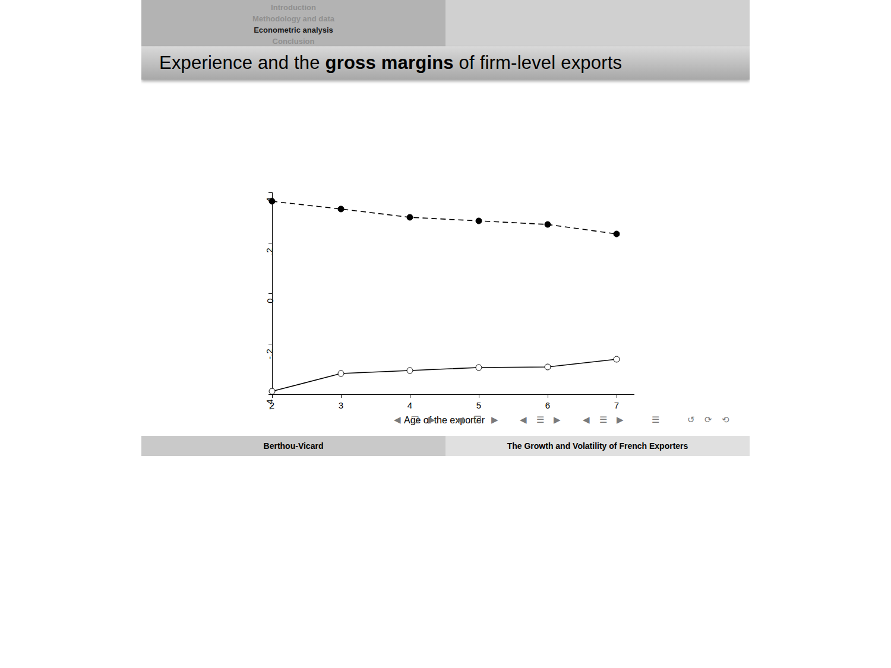Introduction
Methodology and data
Econometric analysis
Conclusion
Experience and the gross margins of firm-level exports
.4 .2 0 -.2 -.4
2
3
4
5
6
7
Age of the exporter
Positive : Age + Average size (surv. t-1/t)
Negative : Age + Average size (surv. t-1/t)
◀ ❑ ▶ ◀ ❐ ▶ ◀ ☰ ▶ ◀ ☰ ▶ ☰ ↺ ⟳ ⟲
Berthou-Vicard
The Growth and Volatility of French Exporters